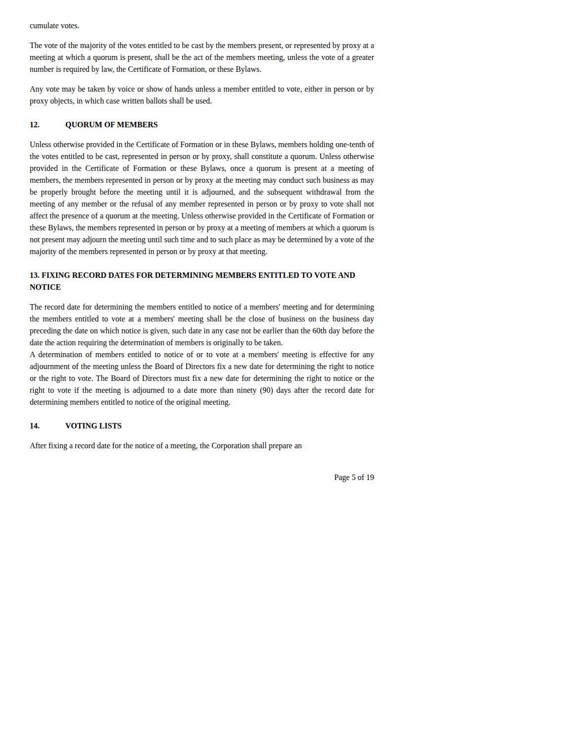cumulate votes.
The vote of the majority of the votes entitled to be cast by the members present, or represented by proxy at a meeting at which a quorum is present, shall be the act of the members meeting, unless the vote of a greater number is required by law, the Certificate of Formation, or these Bylaws.
Any vote may be taken by voice or show of hands unless a member entitled to vote, either in person or by proxy objects, in which case written ballots shall be used.
12. QUORUM OF MEMBERS
Unless otherwise provided in the Certificate of Formation or in these Bylaws, members holding one-tenth of the votes entitled to be cast, represented in person or by proxy, shall constitute a quorum. Unless otherwise provided in the Certificate of Formation or these Bylaws, once a quorum is present at a meeting of members, the members represented in person or by proxy at the meeting may conduct such business as may be properly brought before the meeting until it is adjourned, and the subsequent withdrawal from the meeting of any member or the refusal of any member represented in person or by proxy to vote shall not affect the presence of a quorum at the meeting. Unless otherwise provided in the Certificate of Formation or these Bylaws, the members represented in person or by proxy at a meeting of members at which a quorum is not present may adjourn the meeting until such time and to such place as may be determined by a vote of the majority of the members represented in person or by proxy at that meeting.
13. FIXING RECORD DATES FOR DETERMINING MEMBERS ENTITLED TO VOTE AND NOTICE
The record date for determining the members entitled to notice of a members' meeting and for determining the members entitled to vote at a members' meeting shall be the close of business on the business day preceding the date on which notice is given, such date in any case not be earlier than the 60th day before the date the action requiring the determination of members is originally to be taken.
A determination of members entitled to notice of or to vote at a members' meeting is effective for any adjournment of the meeting unless the Board of Directors fix a new date for determining the right to notice or the right to vote. The Board of Directors must fix a new date for determining the right to notice or the right to vote if the meeting is adjourned to a date more than ninety (90) days after the record date for determining members entitled to notice of the original meeting.
14. VOTING LISTS
After fixing a record date for the notice of a meeting, the Corporation shall prepare an
Page 5 of 19